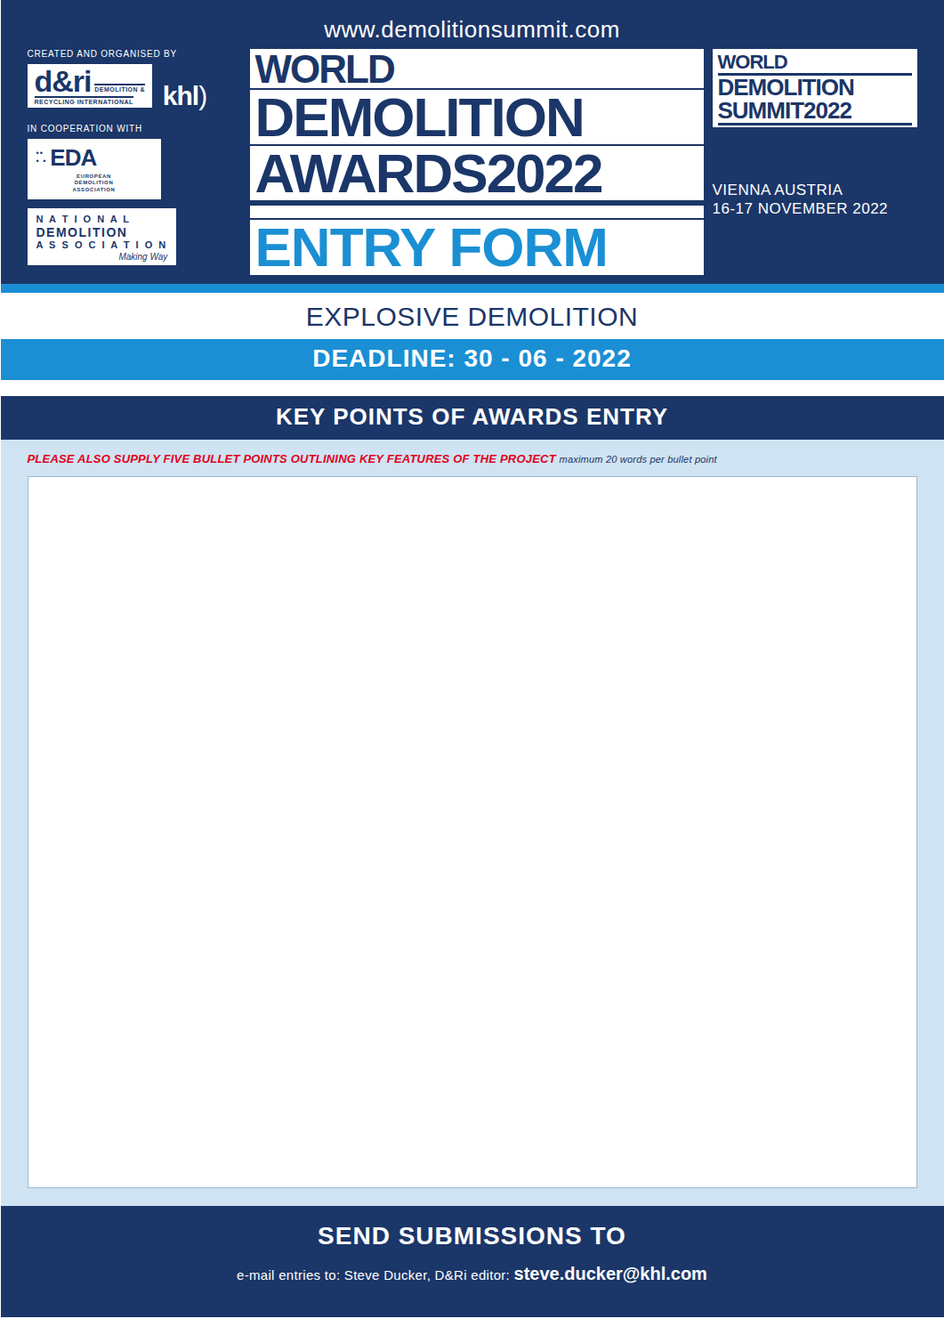www.demolitionsummit.com
Created and organised by
d&ri DEMOLITION &
RECYCLING INTERNATIONAL khl)
In cooperation with
••
• •EDA
EUROPEAN
DEMOLITION
ASSOCIATION
N A T I O N A L
DEMOLITION
A S S O C I A T I O N
Making Way
WORLD DEMOLITION AWARDS2022
ENTRY FORM
WORLD
DEMOLITION
SUMMIT2022
VIENNA AUSTRIA
16-17 NOVEMBER 2022
EXPLOSIVE DEMOLITION
DEADLINE: 30 - 06 - 2022
KEY POINTS OF AWARDS ENTRY
PLEASE ALSO SUPPLY FIVE BULLET POINTS OUTLINING KEY FEATURES OF THE PROJECT maximum 20 words per bullet point
SEND SUBMISSIONS TO
e-mail entries to: Steve Ducker, D&Ri editor: steve.ducker@khl.com